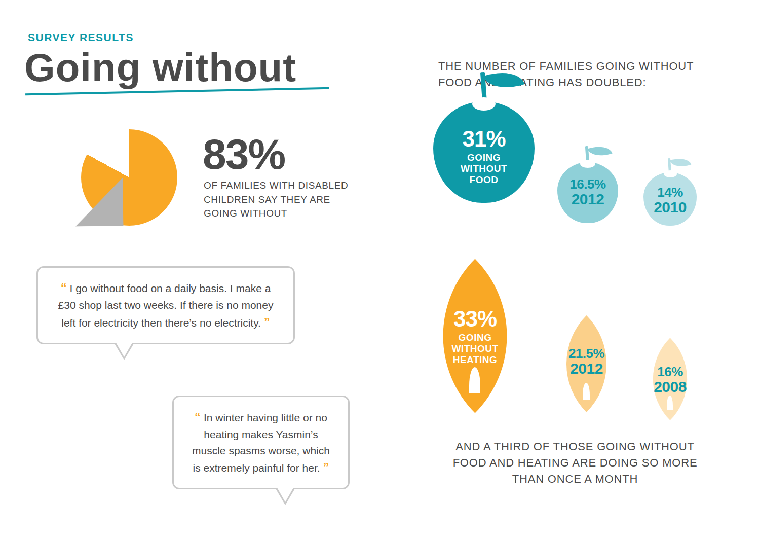SURVEY RESULTS
Going without
83%
OF FAMILIES WITH DISABLED
CHILDREN SAY THEY ARE
GOING WITHOUT
“ I go without food on a daily basis. I make a £30 shop last two weeks. If there is no money left for electricity then there’s no electricity. ”
“ In winter having little or no heating makes Yasmin’s muscle spasms worse, which is extremely painful for her. ”
THE NUMBER OF FAMILIES GOING WITHOUT
FOOD AND HEATING HAS DOUBLED:
31%
GOING
WITHOUT
FOOD
16.5%
2012
14%
2010
33%
GOING
WITHOUT
HEATING
21.5%
2012
16%
2008
AND A THIRD OF THOSE GOING WITHOUT
FOOD AND HEATING ARE DOING SO MORE
THAN ONCE A MONTH